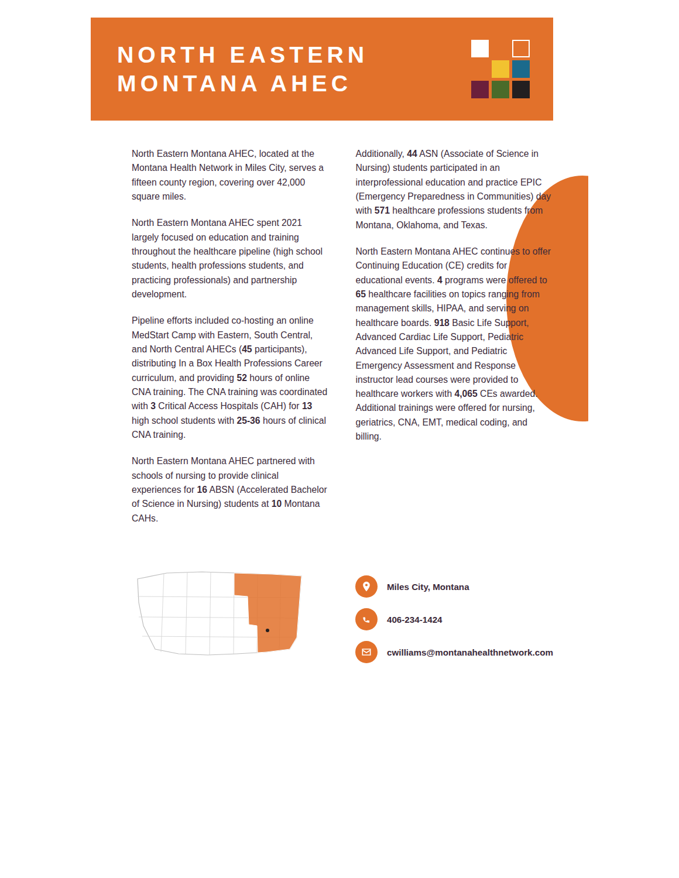North Eastern
Montana AHEC
North Eastern Montana AHEC, located at the Montana Health Network in Miles City, serves a fifteen county region, covering over 42,000 square miles.
North Eastern Montana AHEC spent 2021 largely focused on education and training throughout the healthcare pipeline (high school students, health professions students, and practicing professionals) and partnership development.
Pipeline efforts included co-hosting an online MedStart Camp with Eastern, South Central, and North Central AHECs (45 participants), distributing In a Box Health Professions Career curriculum, and providing 52 hours of online CNA training. The CNA training was coordinated with 3 Critical Access Hospitals (CAH) for 13 high school students with 25-36 hours of clinical CNA training.
North Eastern Montana AHEC partnered with schools of nursing to provide clinical experiences for 16 ABSN (Accelerated Bachelor of Science in Nursing) students at 10 Montana CAHs.
Additionally, 44 ASN (Associate of Science in Nursing) students participated in an interprofessional education and practice EPIC (Emergency Preparedness in Communities) day with 571 healthcare professions students from Montana, Oklahoma, and Texas.
North Eastern Montana AHEC continues to offer Continuing Education (CE) credits for educational events. 4 programs were offered to 65 healthcare facilities on topics ranging from management skills, HIPAA, and serving on healthcare boards. 918 Basic Life Support, Advanced Cardiac Life Support, Pediatric Advanced Life Support, and Pediatric Emergency Assessment and Response instructor lead courses were provided to healthcare workers with 4,065 CEs awarded. Additional trainings were offered for nursing, geriatrics, CNA, EMT, medical coding, and billing.
Map of Montana highlighting the North Eastern AHEC region
Miles City, Montana
406-234-1424
cwilliams@montanahealthnetwork.com